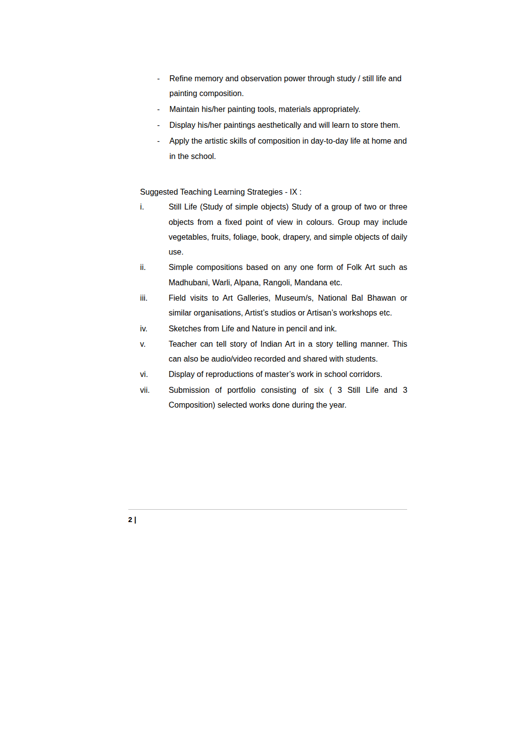Refine memory and observation power through study / still life and painting composition.
Maintain his/her painting tools, materials appropriately.
Display his/her paintings aesthetically and will learn to store them.
Apply the artistic skills of composition in day-to-day life at home and in the school.
Suggested Teaching Learning Strategies - IX :
Still Life (Study of simple objects) Study of a group of two or three objects from a fixed point of view in colours. Group may include vegetables, fruits, foliage, book, drapery, and simple objects of daily use.
Simple compositions based on any one form of Folk Art such as Madhubani, Warli, Alpana, Rangoli, Mandana etc.
Field visits to Art Galleries, Museum/s, National Bal Bhawan or similar organisations, Artist’s studios or Artisan’s workshops etc.
Sketches from Life and Nature in pencil and ink.
Teacher can tell story of Indian Art in a story telling manner. This can also be audio/video recorded and shared with students.
Display of reproductions of master’s work in school corridors.
Submission of portfolio consisting of six ( 3 Still Life and 3 Composition) selected works done during the year.
2 |